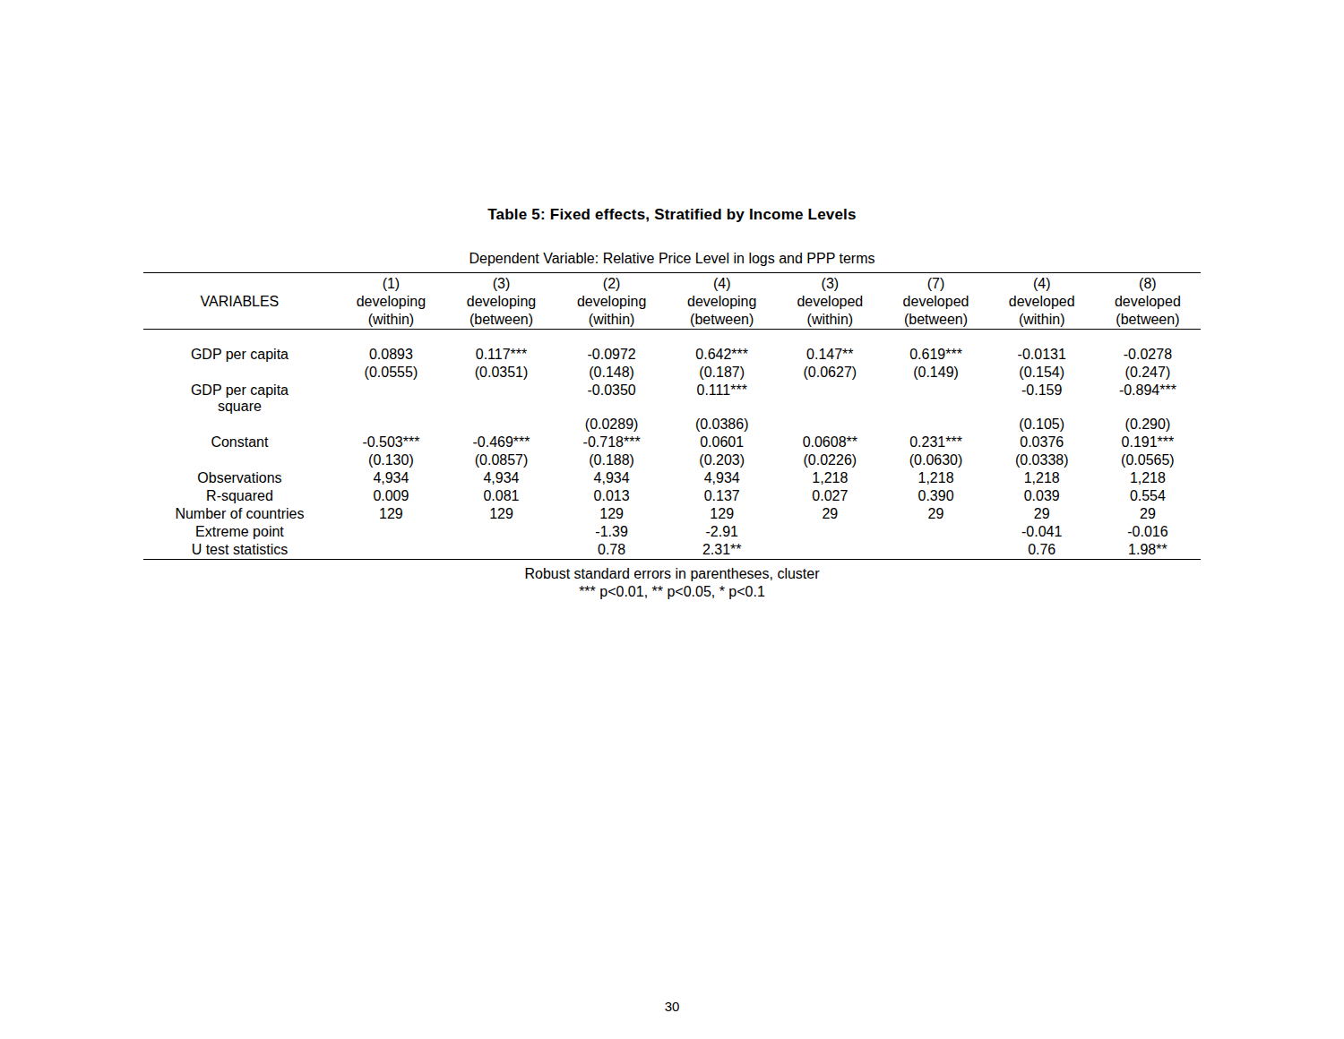Table 5: Fixed effects, Stratified by Income Levels
Dependent Variable: Relative Price Level in logs and PPP terms
| | (1) | (3) | (2) | (4) | (3) | (7) | (4) | (8) |
| VARIABLES | developing | developing | developing | developing | developed | developed | developed | developed |
| | (within) | (between) | (within) | (between) | (within) | (between) | (within) | (between) |
| GDP per capita | 0.0893 | 0.117*** | -0.0972 | 0.642*** | 0.147** | 0.619*** | -0.0131 | -0.0278 |
| | (0.0555) | (0.0351) | (0.148) | (0.187) | (0.0627) | (0.149) | (0.154) | (0.247) |
| GDP per capita square | | | -0.0350 | 0.111*** | | | -0.159 | -0.894*** |
| | | | (0.0289) | (0.0386) | | | (0.105) | (0.290) |
| Constant | -0.503*** | -0.469*** | -0.718*** | 0.0601 | 0.0608** | 0.231*** | 0.0376 | 0.191*** |
| | (0.130) | (0.0857) | (0.188) | (0.203) | (0.0226) | (0.0630) | (0.0338) | (0.0565) |
| Observations | 4,934 | 4,934 | 4,934 | 4,934 | 1,218 | 1,218 | 1,218 | 1,218 |
| R-squared | 0.009 | 0.081 | 0.013 | 0.137 | 0.027 | 0.390 | 0.039 | 0.554 |
| Number of countries | 129 | 129 | 129 | 129 | 29 | 29 | 29 | 29 |
| Extreme point | | | -1.39 | -2.91 | | | -0.041 | -0.016 |
| U test statistics | | | 0.78 | 2.31** | | | 0.76 | 1.98** |
Robust standard errors in parentheses, cluster
*** p<0.01, ** p<0.05, * p<0.1
30